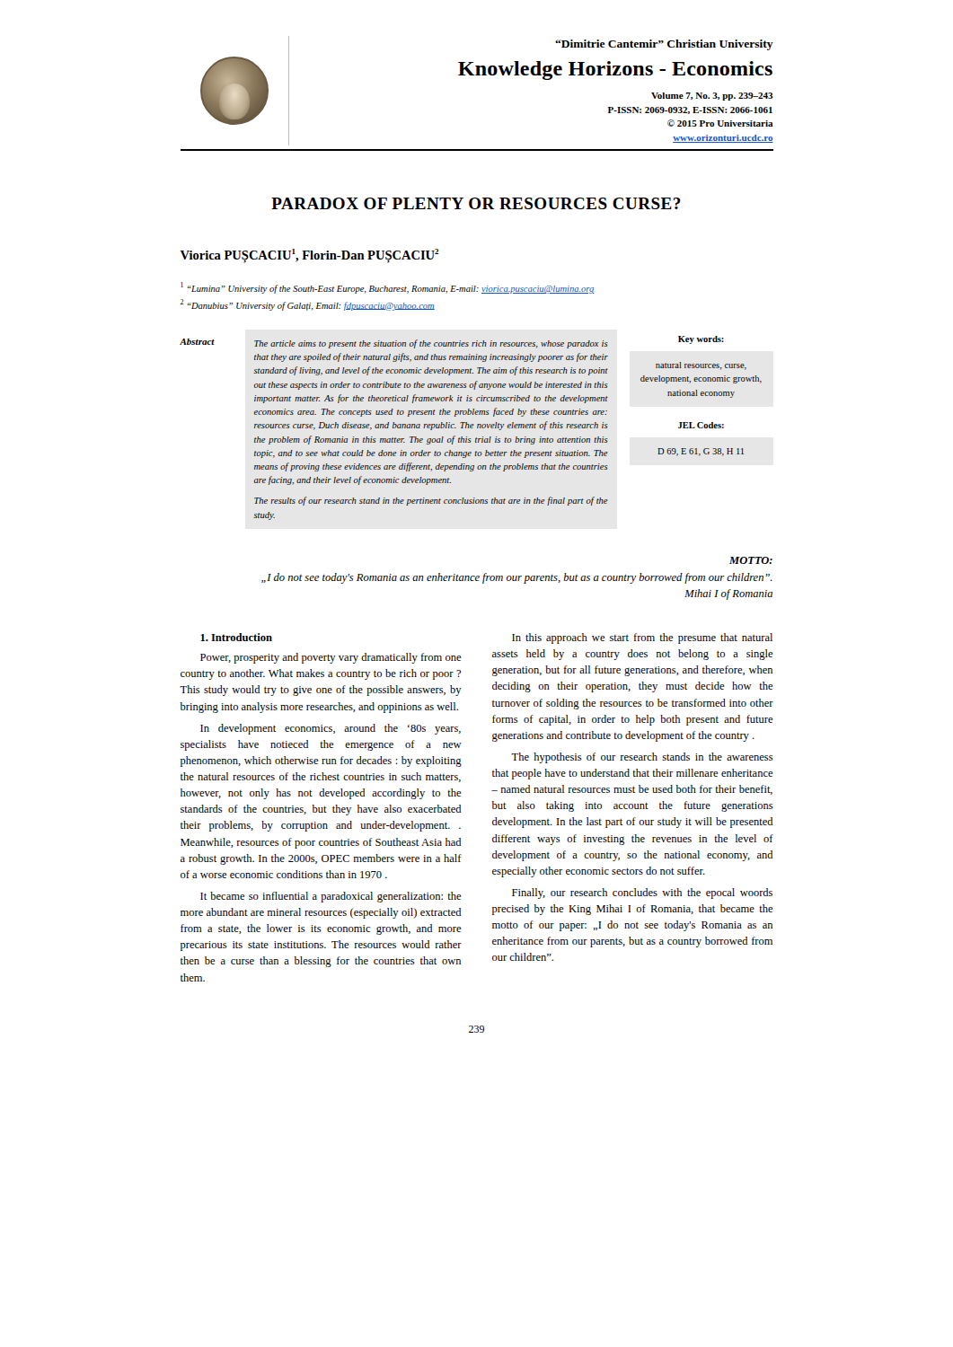“Dimitrie Cantemir” Christian University
Knowledge Horizons - Economics
Volume 7, No. 3, pp. 239–243
P-ISSN: 2069-0932, E-ISSN: 2066-1061
© 2015 Pro Universitaria
www.orizonturi.ucdc.ro
PARADOX OF PLENTY OR RESOURCES CURSE?
Viorica PUȘCACIU1, Florin-Dan PUȘCACIU2
1 “Lumina” University of the South-East Europe, Bucharest, Romania, E-mail: viorica.puscaciu@lumina.org
2 “Danubius” University of Galați, Email: fdpuscaciu@yahoo.com
Abstract
The article aims to present the situation of the countries rich in resources, whose paradox is that they are spoiled of their natural gifts, and thus remaining increasingly poorer as for their standard of living, and level of the economic development. The aim of this research is to point out these aspects in order to contribute to the awareness of anyone would be interested in this important matter. As for the theoretical framework it is circumscribed to the development economics area. The concepts used to present the problems faced by these countries are: resources curse, Duch disease, and banana republic. The novelty element of this research is the problem of Romania in this matter. The goal of this trial is to bring into attention this topic, and to see what could be done in order to change to better the present situation. The means of proving these evidences are different, depending on the problems that the countries are facing, and their level of economic development.
The results of our research stand in the pertinent conclusions that are in the final part of the study.
Key words:
natural resources, curse, development, economic growth, national economy
JEL Codes:
D 69, E 61, G 38, H 11
MOTTO:
„I do not see today's Romania as an enheritance from our parents, but as a country borrowed from our children”.
Mihai I of Romania
1. Introduction
Power, prosperity and poverty vary dramatically from one country to another. What makes a country to be rich or poor ? This study would try to give one of the possible answers, by bringing into analysis more researches, and oppinions as well.
In development economics, around the ‘80s years, specialists have notieced the emergence of a new phenomenon, which otherwise run for decades : by exploiting the natural resources of the richest countries in such matters, however, not only has not developed accordingly to the standards of the countries, but they have also exacerbated their problems, by corruption and under-development. . Meanwhile, resources of poor countries of Southeast Asia had a robust growth. In the 2000s, OPEC members were in a half of a worse economic conditions than in 1970 .
It became so influential a paradoxical generalization: the more abundant are mineral resources (especially oil) extracted from a state, the lower is its economic growth, and more precarious its state institutions. The resources would rather then be a curse than a blessing for the countries that own them.
In this approach we start from the presume that natural assets held by a country does not belong to a single generation, but for all future generations, and therefore, when deciding on their operation, they must decide how the turnover of solding the resources to be transformed into other forms of capital, in order to help both present and future generations and contribute to development of the country .
The hypothesis of our research stands in the awareness that people have to understand that their millenare enheritance – named natural resources must be used both for their benefit, but also taking into account the future generations development. In the last part of our study it will be presented different ways of investing the revenues in the level of development of a country, so the national economy, and especially other economic sectors do not suffer.
Finally, our research concludes with the epocal woords precised by the King Mihai I of Romania, that became the motto of our paper: „I do not see today's Romania as an enheritance from our parents, but as a country borrowed from our children”.
239